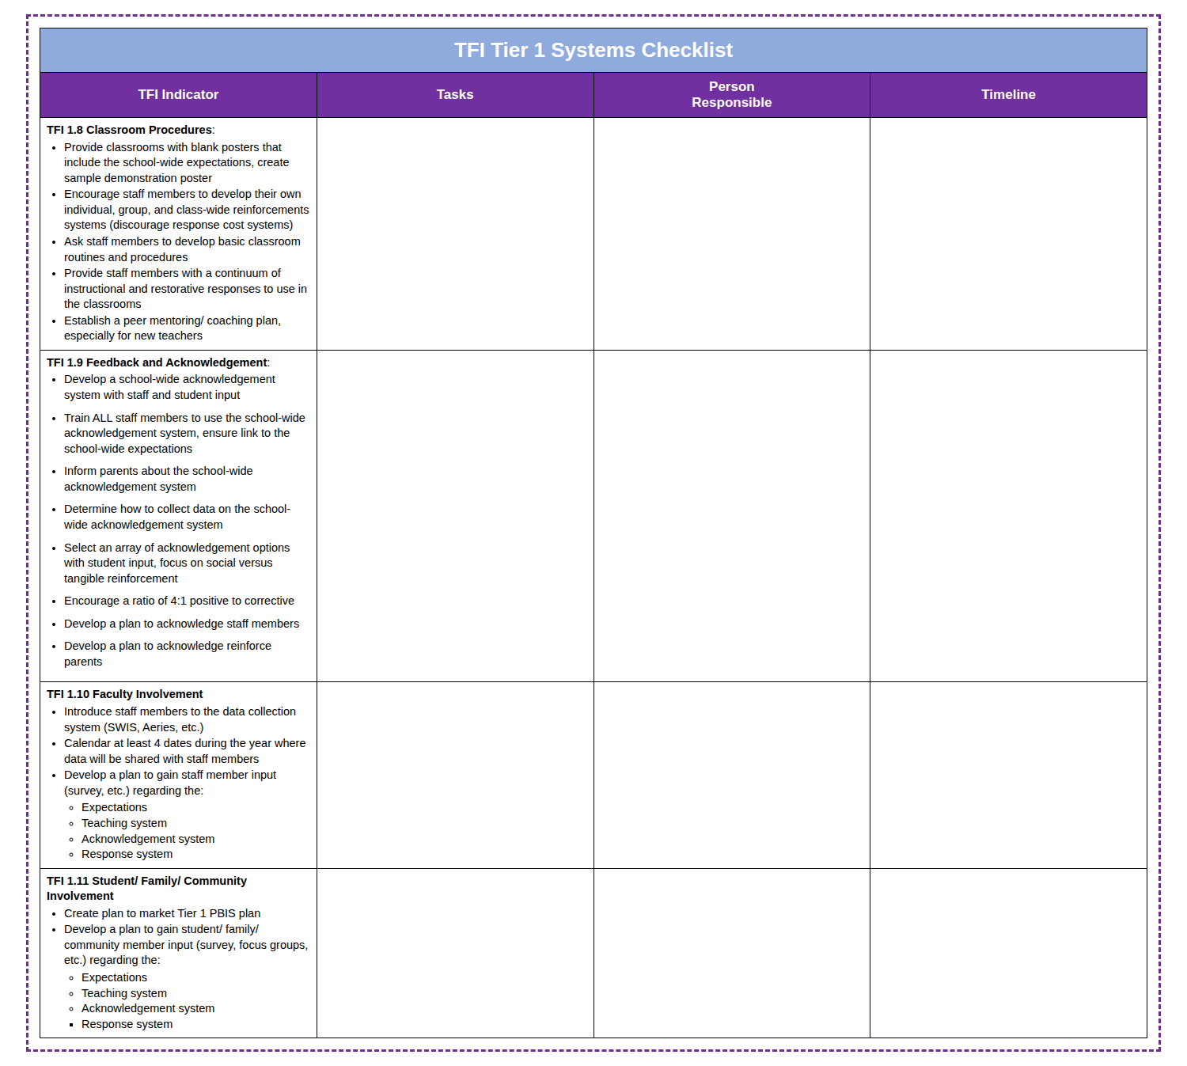TFI Tier 1 Systems Checklist
| TFI Indicator | Tasks | Person Responsible | Timeline |
| --- | --- | --- | --- |
| TFI 1.8 Classroom Procedures : Provide classrooms with blank posters that include the school-wide expectations, create sample demonstration poster Encourage staff members to develop their own individual, group, and class-wide reinforcements systems (discourage response cost systems) Ask staff members to develop basic classroom routines and procedures Provide staff members with a continuum of instructional and restorative responses to use in the classrooms Establish a peer mentoring/ coaching plan, especially for new teachers | | | |
| TFI 1.9 Feedback and Acknowledgement : Develop a school-wide acknowledgement system with staff and student input Train ALL staff members to use the school-wide acknowledgement system, ensure link to the school-wide expectations Inform parents about the school-wide acknowledgement system Determine how to collect data on the school-wide acknowledgement system Select an array of acknowledgement options with student input, focus on social versus tangible reinforcement Encourage a ratio of 4:1 positive to corrective Develop a plan to acknowledge staff members Develop a plan to acknowledge reinforce parents | | | |
| TFI 1.10 Faculty Involvement Introduce staff members to the data collection system (SWIS, Aeries, etc.) Calendar at least 4 dates during the year where data will be shared with staff members Develop a plan to gain staff member input (survey, etc.) regarding the: Expectations Teaching system Acknowledgement system Response system | | | |
| TFI 1.11 Student/ Family/ Community Involvement Create plan to market Tier 1 PBIS plan Develop a plan to gain student/ family/ community member input (survey, focus groups, etc.) regarding the: Expectations Teaching system Acknowledgement system Response system | | | |